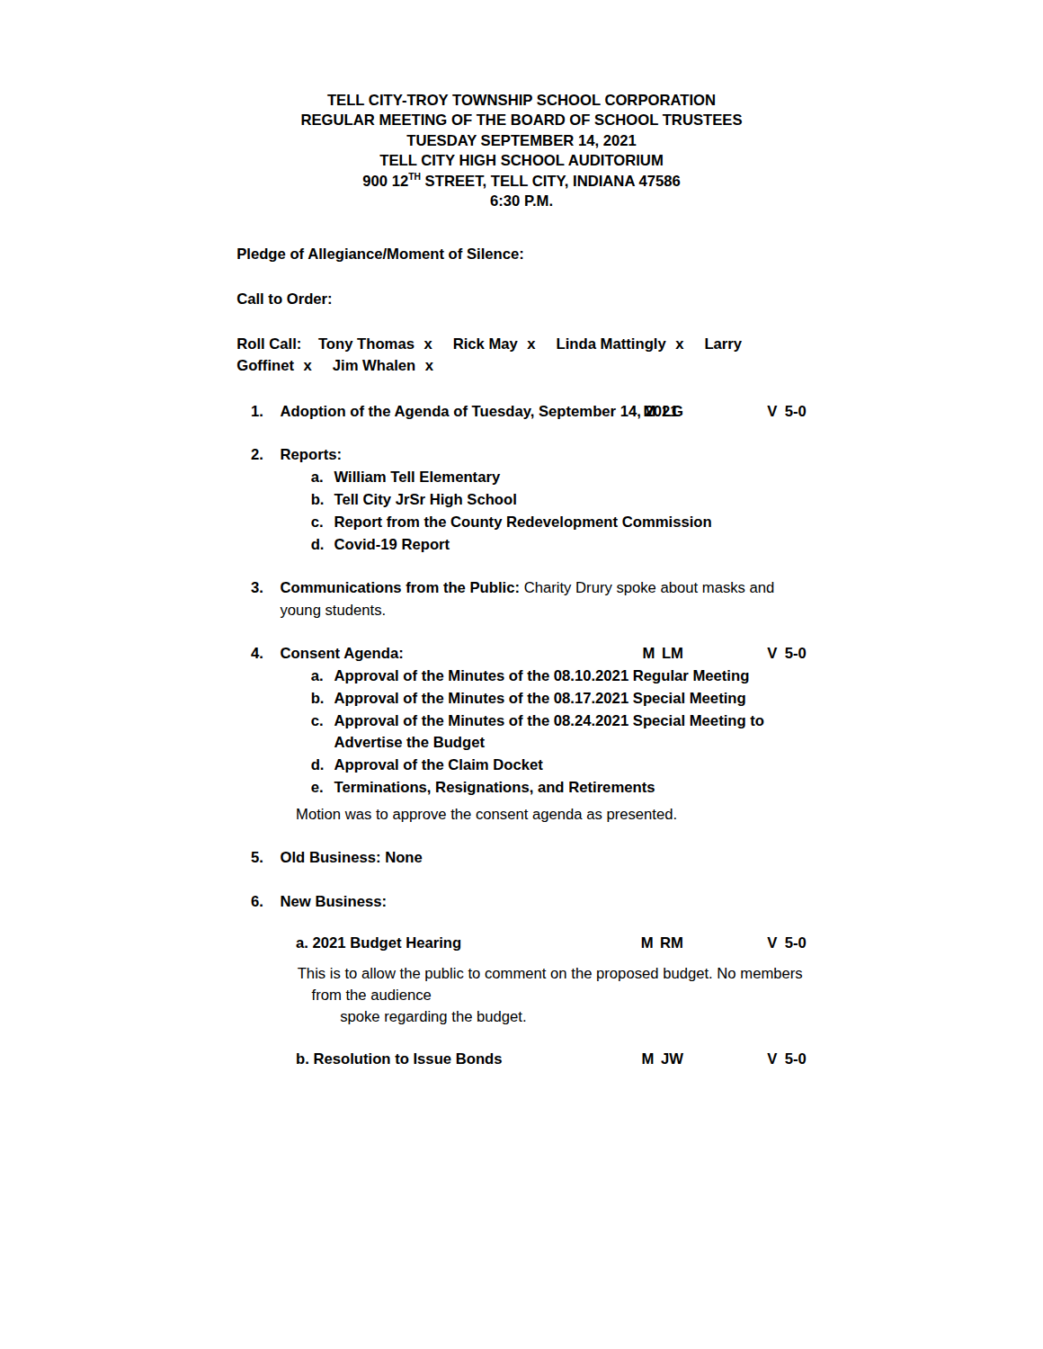TELL CITY-TROY TOWNSHIP SCHOOL CORPORATION
REGULAR MEETING OF THE BOARD OF SCHOOL TRUSTEES
TUESDAY SEPTEMBER 14, 2021
TELL CITY HIGH SCHOOL AUDITORIUM
900 12TH STREET, TELL CITY, INDIANA 47586
6:30 P.M.
Pledge of Allegiance/Moment of Silence:
Call to Order:
Roll Call: Tony Thomas x Rick May x Linda Mattingly x Larry Goffinet x Jim Whalen x
1. Adoption of the Agenda of Tuesday, September 14, 2021 MLG V5-0
2. Reports:
a. William Tell Elementary
b. Tell City JrSr High School
c. Report from the County Redevelopment Commission
d. Covid-19 Report
3. Communications from the Public: Charity Drury spoke about masks and young students.
4. Consent Agenda: MLM V5-0
a. Approval of the Minutes of the 08.10.2021 Regular Meeting
b. Approval of the Minutes of the 08.17.2021 Special Meeting
c. Approval of the Minutes of the 08.24.2021 Special Meeting to Advertise the Budget
d. Approval of the Claim Docket
e. Terminations, Resignations, and Retirements
Motion was to approve the consent agenda as presented.
5. Old Business: None
6. New Business:
a. 2021 Budget Hearing MRM V5-0
This is to allow the public to comment on the proposed budget. No members from the audience spoke regarding the budget.
b. Resolution to Issue Bonds MJW V5-0